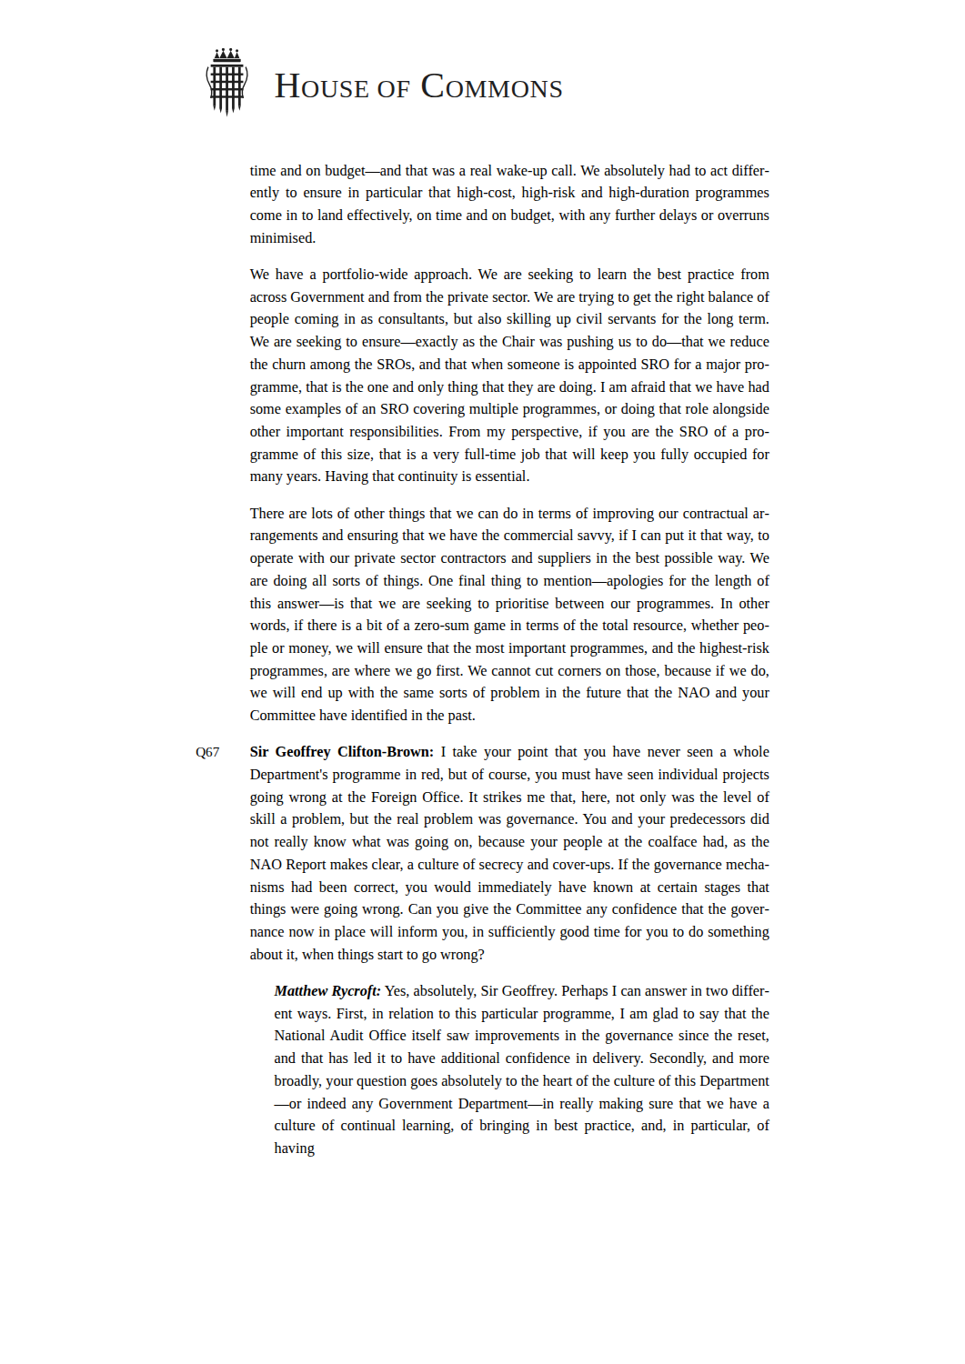HOUSE OF COMMONS
time and on budget—and that was a real wake-up call. We absolutely had to act differently to ensure in particular that high-cost, high-risk and high-duration programmes come in to land effectively, on time and on budget, with any further delays or overruns minimised.
We have a portfolio-wide approach. We are seeking to learn the best practice from across Government and from the private sector. We are trying to get the right balance of people coming in as consultants, but also skilling up civil servants for the long term. We are seeking to ensure—exactly as the Chair was pushing us to do—that we reduce the churn among the SROs, and that when someone is appointed SRO for a major programme, that is the one and only thing that they are doing. I am afraid that we have had some examples of an SRO covering multiple programmes, or doing that role alongside other important responsibilities. From my perspective, if you are the SRO of a programme of this size, that is a very full-time job that will keep you fully occupied for many years. Having that continuity is essential.
There are lots of other things that we can do in terms of improving our contractual arrangements and ensuring that we have the commercial savvy, if I can put it that way, to operate with our private sector contractors and suppliers in the best possible way. We are doing all sorts of things. One final thing to mention—apologies for the length of this answer—is that we are seeking to prioritise between our programmes. In other words, if there is a bit of a zero-sum game in terms of the total resource, whether people or money, we will ensure that the most important programmes, and the highest-risk programmes, are where we go first. We cannot cut corners on those, because if we do, we will end up with the same sorts of problem in the future that the NAO and your Committee have identified in the past.
Q67 Sir Geoffrey Clifton-Brown: I take your point that you have never seen a whole Department's programme in red, but of course, you must have seen individual projects going wrong at the Foreign Office. It strikes me that, here, not only was the level of skill a problem, but the real problem was governance. You and your predecessors did not really know what was going on, because your people at the coalface had, as the NAO Report makes clear, a culture of secrecy and cover-ups. If the governance mechanisms had been correct, you would immediately have known at certain stages that things were going wrong. Can you give the Committee any confidence that the governance now in place will inform you, in sufficiently good time for you to do something about it, when things start to go wrong?
Matthew Rycroft: Yes, absolutely, Sir Geoffrey. Perhaps I can answer in two different ways. First, in relation to this particular programme, I am glad to say that the National Audit Office itself saw improvements in the governance since the reset, and that has led it to have additional confidence in delivery. Secondly, and more broadly, your question goes absolutely to the heart of the culture of this Department—or indeed any Government Department—in really making sure that we have a culture of continual learning, of bringing in best practice, and, in particular, of having